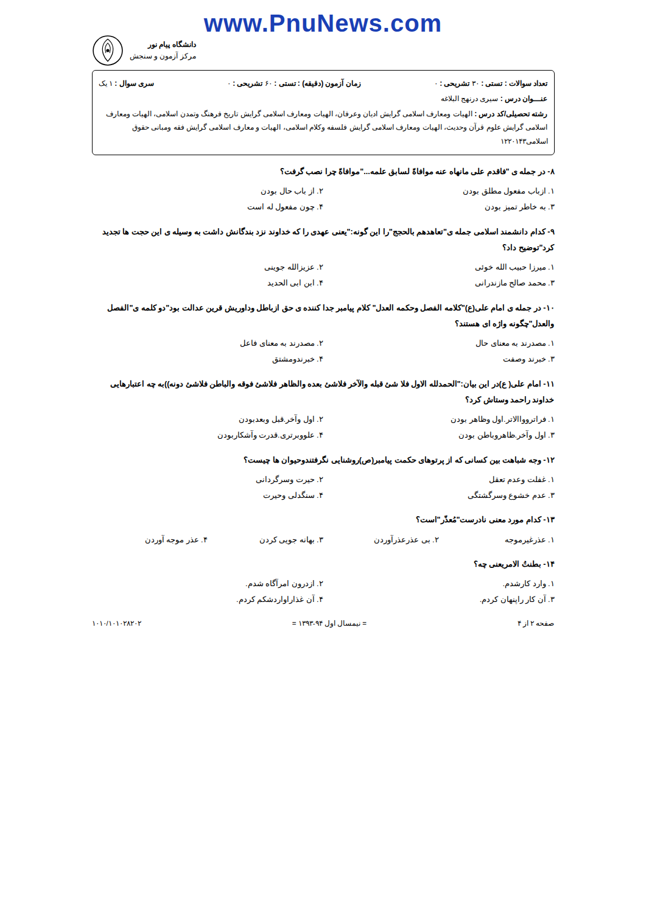www.PnuNews.com
دانشگاه پیام نور
مرکز آزمون و سنجش
تعداد سوالات : تستی : ۳۰ تشریحی : ۰
زمان آزمون (دقیقه) : تستی : ۶۰ تشریحی : ۰
سری سوال : ۱ یک
عنـــوان درس : سیری درنهج البلاغه
رشته تحصیلی/کد درس : الهیات ومعارف اسلامی گرایش ادیان وعرفان، الهیات ومعارف اسلامی گرایش تاریخ فرهنگ وتمدن اسلامی، الهیات ومعارف اسلامی گرایش علوم قرآن وحدیث، الهیات ومعارف اسلامی گرایش فلسفه وکلام اسلامی، الهیات و معارف اسلامی گرایش فقه ومبانی حقوق اسلامی۱۲۲۰۱۴۳
۸- در جمله ی "فاقدم علی مانهاه عنه موافاةً لسابق علمه..."موافاةً چرا نصب گرفت؟
۱. ازباب مفعول مطلق بودن
۲. از باب حال بودن
۳. به خاطر تمیز بودن
۴. چون مفعول له است
۹- کدام دانشمند اسلامی جمله ی"تعاهدهم بالحجج"را این گونه:"یعنی عهدی را که خداوند نزد بندگانش داشت به وسیله ی این حجت ها تجدید کرد"توضیح داد؟
۱. میرزا حبیب الله خوئی
۲. عزیزالله جوینی
۳. محمد صالح مازندرانی
۴. ابن ابی الحدید
۱۰- در جمله ی امام علی(ع)"کلامه الفصل وحکمه العدل" کلام پیامبر جدا کننده ی حق ازباطل وداوریش قرین عدالت بود"دو کلمه ی"الفصل والعدل"چگونه واژه ای هستند؟
۱. مصدرند به معنای حال
۲. مصدرند به معنای فاعل
۳. خبرند وصفت
۴. خبرندومشتق
۱۱- امام علی( ع)در این بیان:"الحمدلله الاول فلا شئ قبله والآخر فلاشئ بعده والظاهر فلاشئ فوقه والباطن فلاشئ دونه))به چه اعتبارهایی خداوند راحمد وستاش کرد؟
۱. فراتروواالاتر.اول وظاهر بودن
۲. اول وآخر.قبل وبعدبودن
۳. اول وآخر.ظاهروباطن بودن
۴. علووبرتری.قدرت وآشکاربودن
۱۲- وجه شباهت بین کسانی که از پرتوهای حکمت پیامبر(ص)روشنایی نگرفتندوحیوان ها چیست؟
۱. غفلت وعدم تعقل
۲. حیرت وسرگردانی
۳. عدم خشوع وسرگشتگی
۴. سنگدلی وحیرت
۱۳- کدام مورد معنی نادرست"مُعذّر"است؟
۱. عذرغیرموجه
۲. بی عذرعذرآوردن
۳. بهانه جویی کردن
۴. عذر موجه آوردن
۱۴- بطنتُ الامریعنی چه؟
۱. وارد کارشدم.
۲. ازدرون امرآگاه شدم.
۳. آن کار راپنهان کردم.
۴. آن غذاراواردشکم کردم.
صفحه ۲ از ۴
= نیمسال اول ۹۴-۱۳۹۳ =
۱۰۱۰/۱۰۱۰۲۸۲۰۲